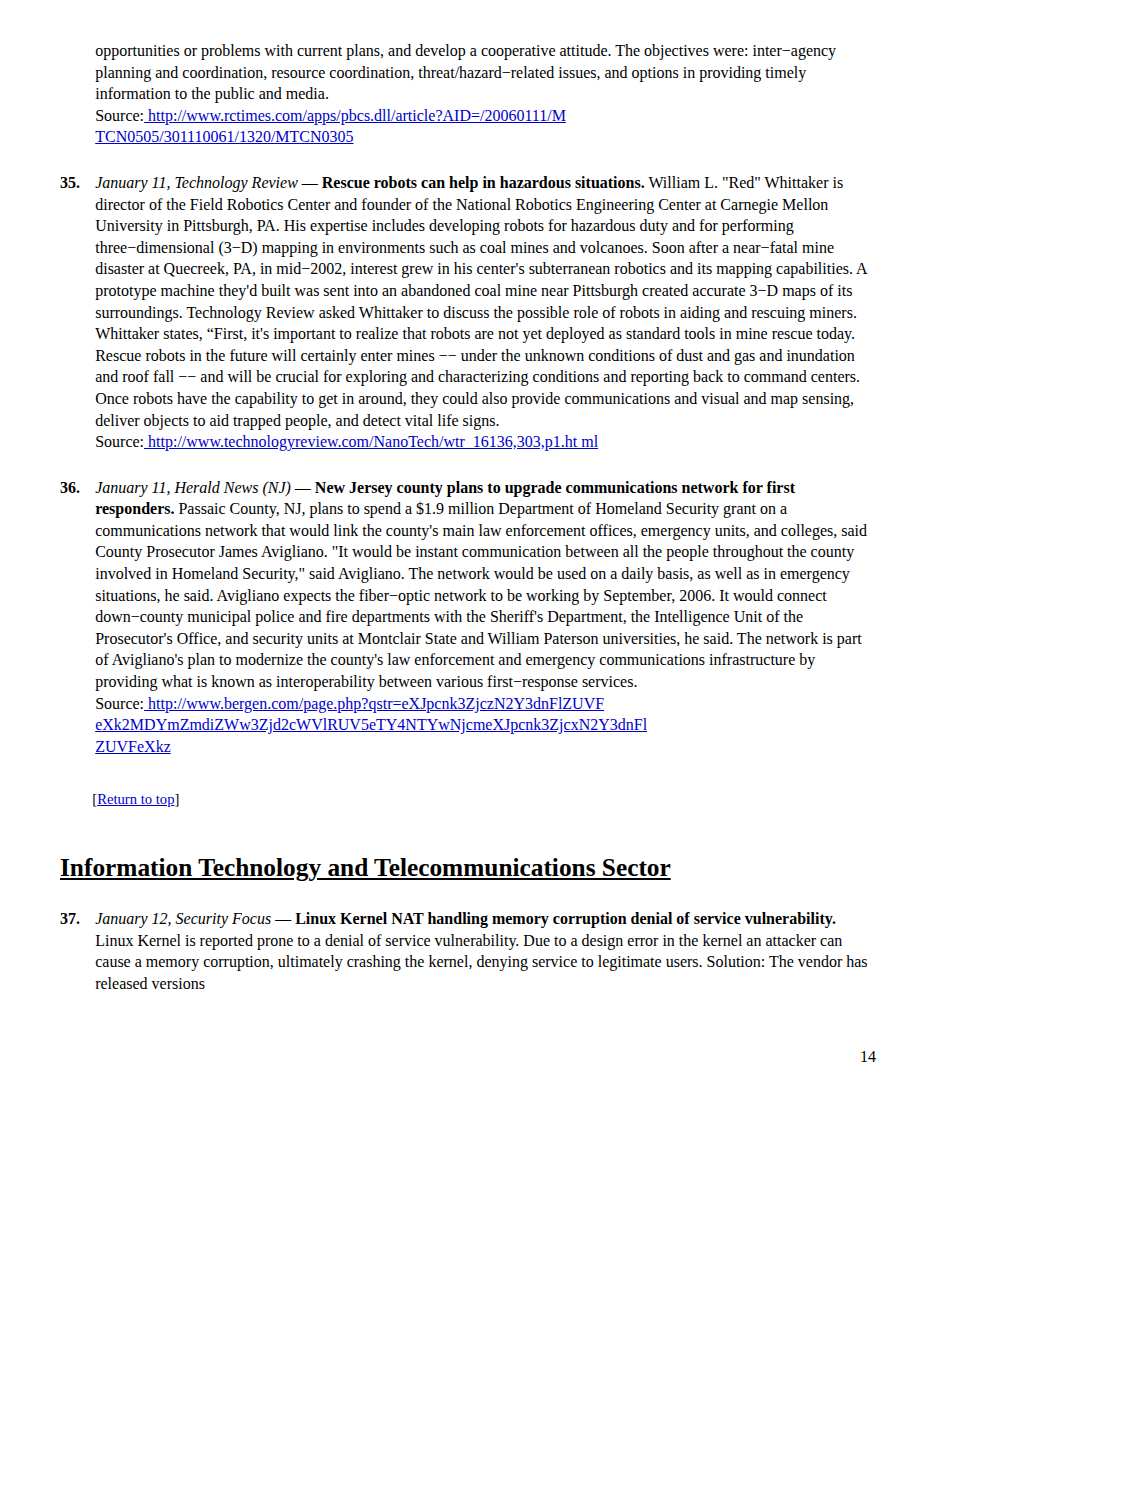opportunities or problems with current plans, and develop a cooperative attitude. The objectives were: inter−agency planning and coordination, resource coordination, threat/hazard−related issues, and options in providing timely information to the public and media.
Source: http://www.rctimes.com/apps/pbcs.dll/article?AID=/20060111/M
TCN0505/301110061/1320/MTCN0305
35. January 11, Technology Review — Rescue robots can help in hazardous situations. William L. "Red" Whittaker is director of the Field Robotics Center and founder of the National Robotics Engineering Center at Carnegie Mellon University in Pittsburgh, PA. His expertise includes developing robots for hazardous duty and for performing three−dimensional (3−D) mapping in environments such as coal mines and volcanoes. Soon after a near−fatal mine disaster at Quecreek, PA, in mid−2002, interest grew in his center's subterranean robotics and its mapping capabilities. A prototype machine they'd built was sent into an abandoned coal mine near Pittsburgh created accurate 3−D maps of its surroundings. Technology Review asked Whittaker to discuss the possible role of robots in aiding and rescuing miners. Whittaker states, “First, it's important to realize that robots are not yet deployed as standard tools in mine rescue today. Rescue robots in the future will certainly enter mines −− under the unknown conditions of dust and gas and inundation and roof fall −− and will be crucial for exploring and characterizing conditions and reporting back to command centers. Once robots have the capability to get in around, they could also provide communications and visual and map sensing, deliver objects to aid trapped people, and detect vital life signs.
Source: http://www.technologyreview.com/NanoTech/wtr_16136,303,p1.ht ml
36. January 11, Herald News (NJ) — New Jersey county plans to upgrade communications network for first responders. Passaic County, NJ, plans to spend a $1.9 million Department of Homeland Security grant on a communications network that would link the county's main law enforcement offices, emergency units, and colleges, said County Prosecutor James Avigliano. "It would be instant communication between all the people throughout the county involved in Homeland Security," said Avigliano. The network would be used on a daily basis, as well as in emergency situations, he said. Avigliano expects the fiber−optic network to be working by September, 2006. It would connect down−county municipal police and fire departments with the Sheriff's Department, the Intelligence Unit of the Prosecutor's Office, and security units at Montclair State and William Paterson universities, he said. The network is part of Avigliano's plan to modernize the county's law enforcement and emergency communications infrastructure by providing what is known as interoperability between various first−response services.
Source: http://www.bergen.com/page.php?qstr=eXJpcnk3ZjczN2Y3dnFlZUVF
eXk2MDYmZmdiZWw3Zjd2cWVlRUV5eTY4NTYwNjcmeXJpcnk3ZjcxN2Y3dnFl
ZUVFeXkz
[Return to top]
Information Technology and Telecommunications Sector
37. January 12, Security Focus — Linux Kernel NAT handling memory corruption denial of service vulnerability. Linux Kernel is reported prone to a denial of service vulnerability. Due to a design error in the kernel an attacker can cause a memory corruption, ultimately crashing the kernel, denying service to legitimate users. Solution: The vendor has released versions
14